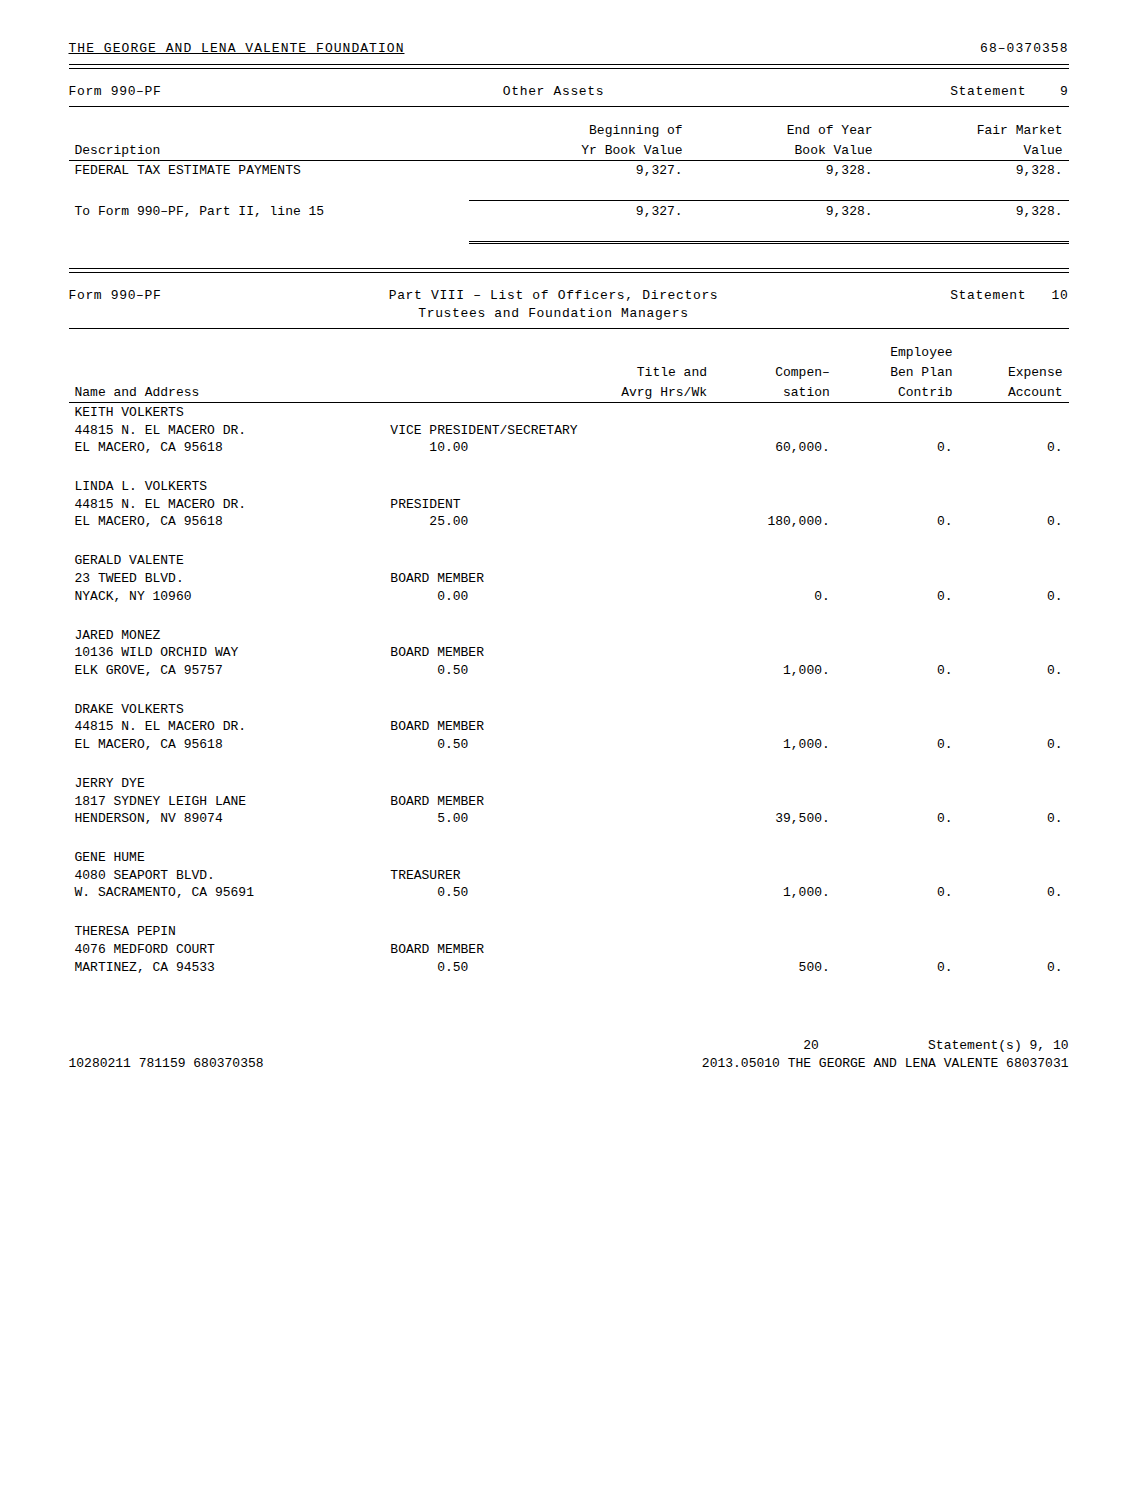THE GEORGE AND LENA VALENTE FOUNDATION 68–0370358
Form 990–PF Other Assets Statement 9
| | Beginning of | End of Year | Fair Market |
| --- | --- | --- | --- |
| Description | Yr Book Value | Book Value | Value |
| FEDERAL TAX ESTIMATE PAYMENTS | 9,327. | 9,328. | 9,328. |
| To Form 990–PF, Part II, line 15 | 9,327. | 9,328. | 9,328. |
Form 990–PF Part VIII – List of Officers, Directors
Trustees and Foundation Managers Statement 10
| | | | Employee | |
| --- | --- | --- | --- | --- |
| | Title and | Compen– | Ben Plan | Expense |
| Name and Address | Avrg Hrs/Wk | sation | Contrib | Account |
| KEITH VOLKERTS 44815 N. EL MACERO DR. EL MACERO, CA 95618 | VICE PRESIDENT/SECRETARY 10.00 | 60,000. | 0. | 0. |
| LINDA L. VOLKERTS 44815 N. EL MACERO DR. EL MACERO, CA 95618 | PRESIDENT 25.00 | 180,000. | 0. | 0. |
| GERALD VALENTE 23 TWEED BLVD. NYACK, NY 10960 | BOARD MEMBER 0.00 | 0. | 0. | 0. |
| JARED MONEZ 10136 WILD ORCHID WAY ELK GROVE, CA 95757 | BOARD MEMBER 0.50 | 1,000. | 0. | 0. |
| DRAKE VOLKERTS 44815 N. EL MACERO DR. EL MACERO, CA 95618 | BOARD MEMBER 0.50 | 1,000. | 0. | 0. |
| JERRY DYE 1817 SYDNEY LEIGH LANE HENDERSON, NV 89074 | BOARD MEMBER 5.00 | 39,500. | 0. | 0. |
| GENE HUME 4080 SEAPORT BLVD. W. SACRAMENTO, CA 95691 | TREASURER 0.50 | 1,000. | 0. | 0. |
| THERESA PEPIN 4076 MEDFORD COURT MARTINEZ, CA 94533 | BOARD MEMBER 0.50 | 500. | 0. | 0. |
20 Statement(s) 9, 10
10280211 781159 680370358 2013.05010 THE GEORGE AND LENA VALENTE 68037031